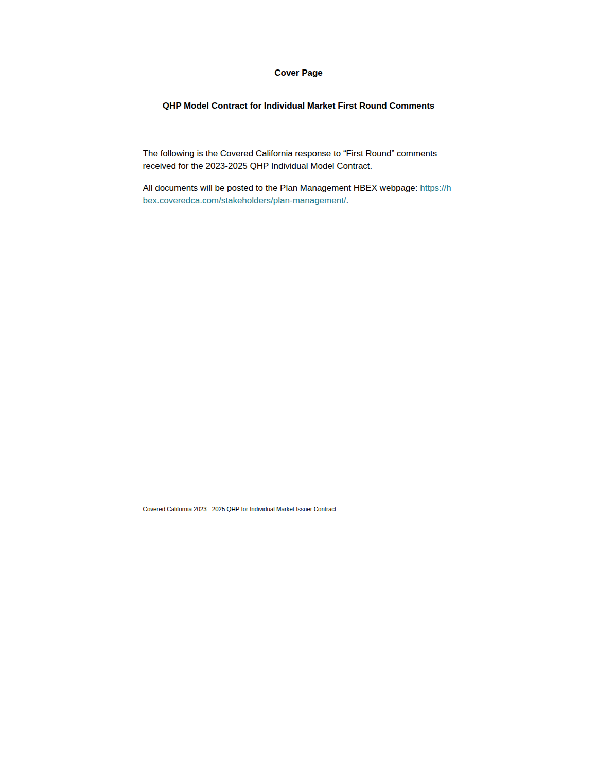Cover Page
QHP Model Contract for Individual Market First Round Comments
The following is the Covered California response to “First Round” comments received for the 2023-2025 QHP Individual Model Contract.
All documents will be posted to the Plan Management HBEX webpage: https://hbex.coveredca.com/stakeholders/plan-management/.
Covered California 2023 - 2025 QHP for Individual Market Issuer Contract